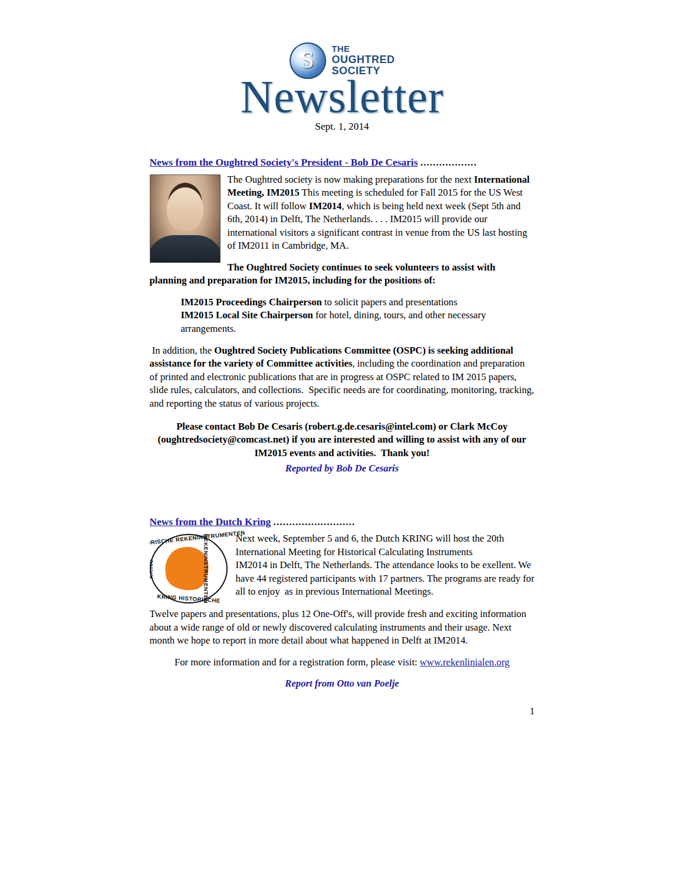The Oughtred
Society
Newsletter
Sept. 1, 2014
News from the Oughtred Society's President - Bob De Cesaris ..................
The Oughtred society is now making preparations for the next International Meeting, IM2015 This meeting is scheduled for Fall 2015 for the US West Coast. It will follow IM2014, which is being held next week (Sept 5th and 6th, 2014) in Delft, The Netherlands. . . . IM2015 will provide our international visitors a significant contrast in venue from the US last hosting of IM2011 in Cambridge, MA.
The Oughtred Society continues to seek volunteers to assist with planning and preparation for IM2015, including for the positions of:
IM2015 Proceedings Chairperson to solicit papers and presentations
IM2015 Local Site Chairperson for hotel, dining, tours, and other necessary arrangements.
In addition, the Oughtred Society Publications Committee (OSPC) is seeking additional assistance for the variety of Committee activities, including the coordination and preparation of printed and electronic publications that are in progress at OSPC related to IM 2015 papers, slide rules, calculators, and collections. Specific needs are for coordinating, monitoring, tracking, and reporting the status of various projects.
Please contact Bob De Cesaris (robert.g.de.cesaris@intel.com) or Clark McCoy (oughtredsociety@comcast.net) if you are interested and willing to assist with any of our IM2015 events and activities. Thank you!
Reported by Bob De Cesaris
News from the Dutch Kring ..........................
HISTORISCHE REKENINSTRUMENTEN KRING KRING HISTORISCHE REKENINSTRUMENTEN
Next week, September 5 and 6, the Dutch KRING will host the 20th International Meeting for Historical Calculating Instruments
IM2014 in Delft, The Netherlands. The attendance looks to be exellent. We have 44 registered participants with 17 partners. The programs are ready for all to enjoy as in previous International Meetings.
Twelve papers and presentations, plus 12 One-Off's, will provide fresh and exciting information about a wide range of old or newly discovered calculating instruments and their usage. Next month we hope to report in more detail about what happened in Delft at IM2014.
For more information and for a registration form, please visit: www.rekenlinialen.org
Report from Otto van Poelje
1